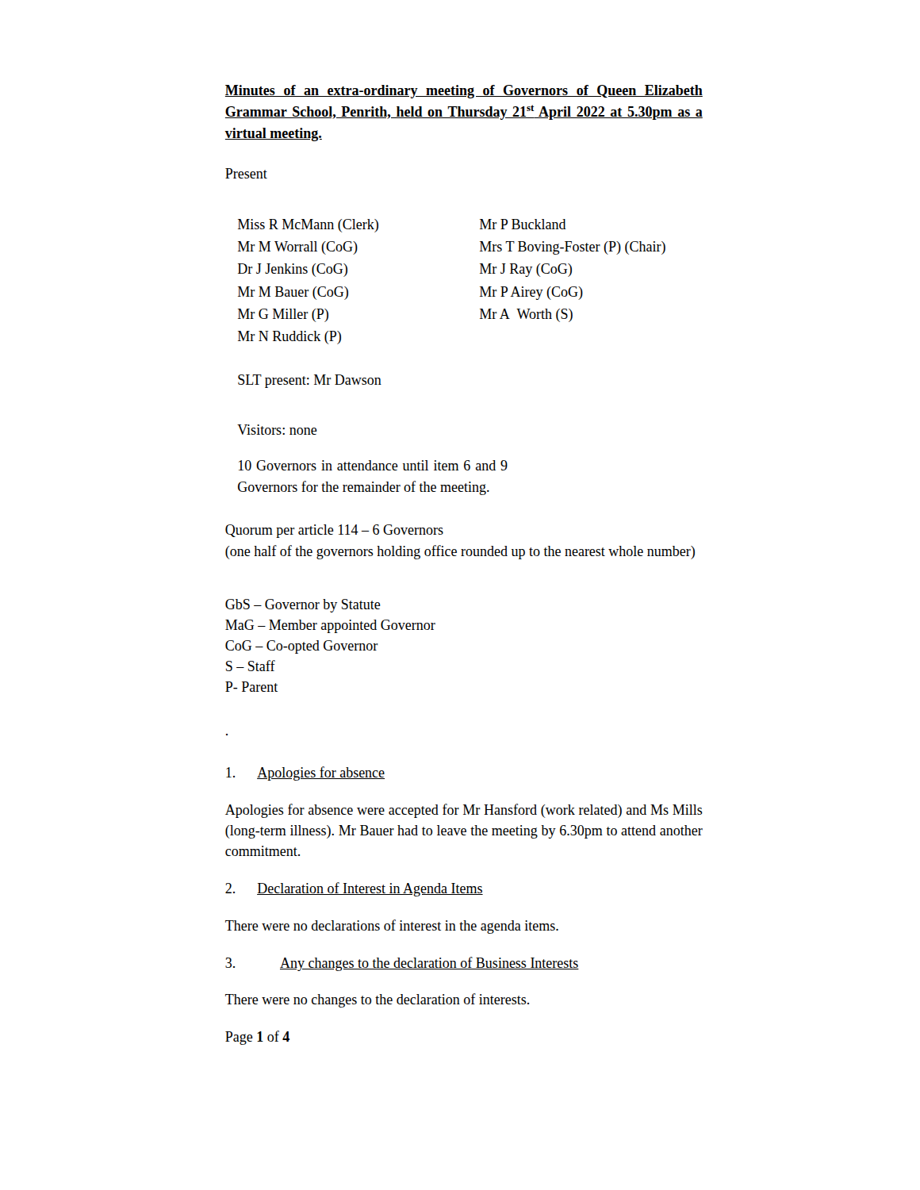Minutes of an extra-ordinary meeting of Governors of Queen Elizabeth Grammar School, Penrith, held on Thursday 21st April 2022 at 5.30pm as a virtual meeting.
Present
| Miss R McMann (Clerk) | Mr P Buckland |
| Mr M Worrall (CoG) | Mrs T Boving-Foster (P) (Chair) |
| Dr J Jenkins (CoG) | Mr J Ray (CoG) |
| Mr M Bauer (CoG) | Mr P Airey (CoG) |
| Mr G Miller (P) | Mr A Worth (S) |
| Mr N Ruddick (P) | |
SLT present: Mr Dawson
Visitors: none
10 Governors in attendance until item 6 and 9 Governors for the remainder of the meeting.
Quorum per article 114 – 6 Governors
(one half of the governors holding office rounded up to the nearest whole number)
GbS – Governor by Statute
MaG – Member appointed Governor
CoG – Co-opted Governor
S – Staff
P- Parent
.
1. Apologies for absence
Apologies for absence were accepted for Mr Hansford (work related) and Ms Mills (long-term illness). Mr Bauer had to leave the meeting by 6.30pm to attend another commitment.
2. Declaration of Interest in Agenda Items
There were no declarations of interest in the agenda items.
3. Any changes to the declaration of Business Interests
There were no changes to the declaration of interests.
Page 1 of 4